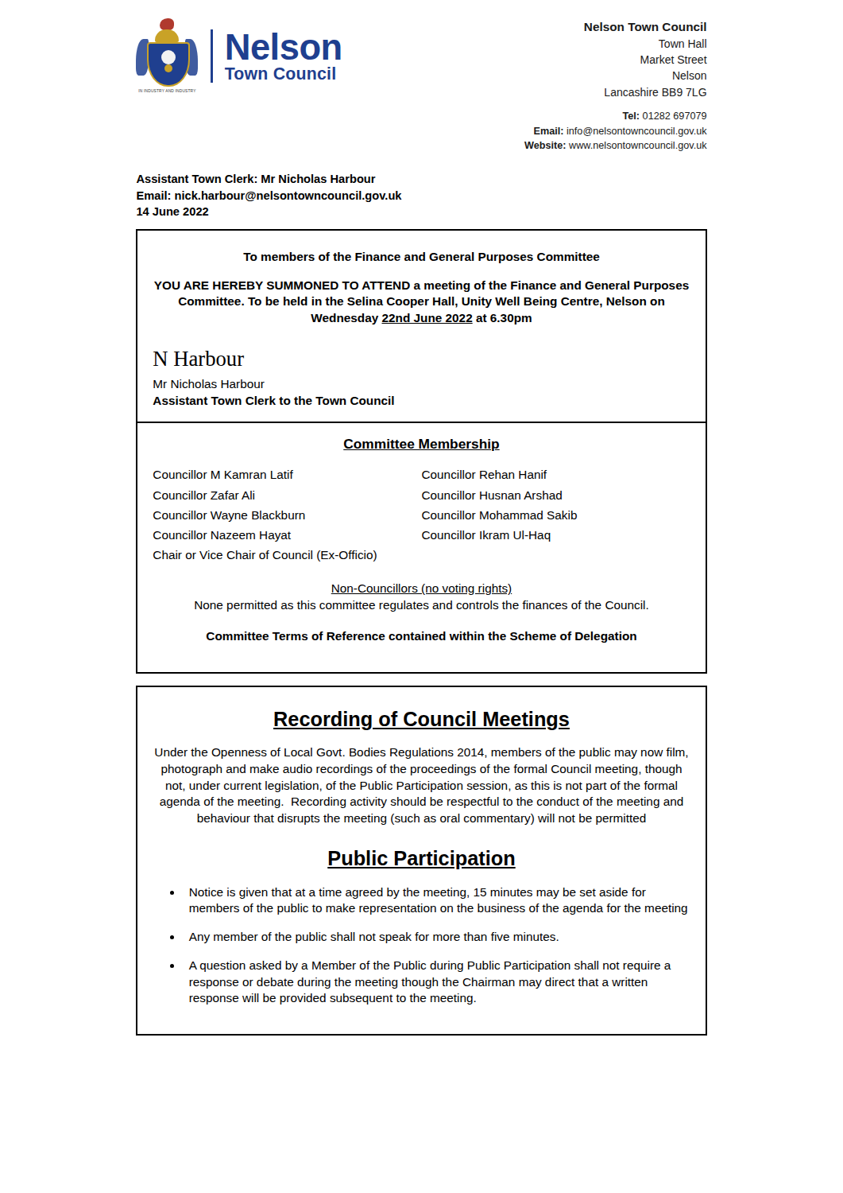IN INDUSTRY AND INDUSTRY
Nelson
Town Council
Nelson Town Council
Town Hall
Market Street
Nelson
Lancashire BB9 7LG
Tel: 01282 697079
Email: info@nelsontowncouncil.gov.uk
Website: www.nelsontowncouncil.gov.uk
Assistant Town Clerk: Mr Nicholas Harbour
Email: nick.harbour@nelsontowncouncil.gov.uk
14 June 2022
To members of the Finance and General Purposes Committee
YOU ARE HEREBY SUMMONED TO ATTEND a meeting of the Finance and General Purposes Committee. To be held in the Selina Cooper Hall, Unity Well Being Centre, Nelson on Wednesday 22nd June 2022 at 6.30pm
N Harbour
Mr Nicholas Harbour
Assistant Town Clerk to the Town Council
Committee Membership
| Councillor M Kamran Latif | Councillor Rehan Hanif |
| Councillor Zafar Ali | Councillor Husnan Arshad |
| Councillor Wayne Blackburn | Councillor Mohammad Sakib |
| Councillor Nazeem Hayat | Councillor Ikram Ul-Haq |
| Chair or Vice Chair of Council (Ex-Officio) |
Non-Councillors (no voting rights)
None permitted as this committee regulates and controls the finances of the Council.
Committee Terms of Reference contained within the Scheme of Delegation
Recording of Council Meetings
Under the Openness of Local Govt. Bodies Regulations 2014, members of the public may now film, photograph and make audio recordings of the proceedings of the formal Council meeting, though not, under current legislation, of the Public Participation session, as this is not part of the formal agenda of the meeting. Recording activity should be respectful to the conduct of the meeting and behaviour that disrupts the meeting (such as oral commentary) will not be permitted
Public Participation
Notice is given that at a time agreed by the meeting, 15 minutes may be set aside for members of the public to make representation on the business of the agenda for the meeting
Any member of the public shall not speak for more than five minutes.
A question asked by a Member of the Public during Public Participation shall not require a response or debate during the meeting though the Chairman may direct that a written response will be provided subsequent to the meeting.